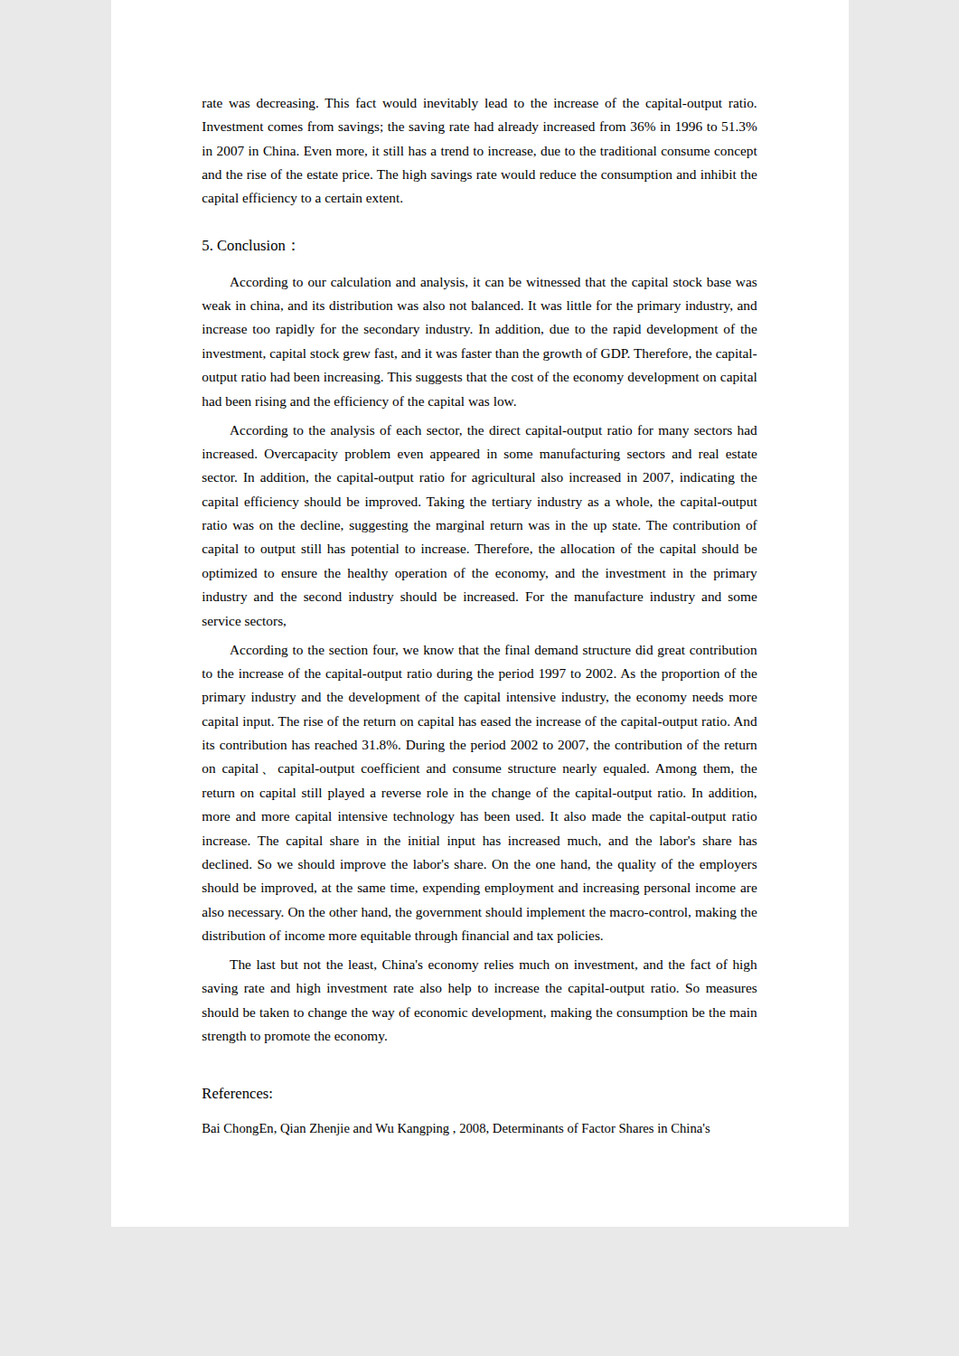rate was decreasing. This fact would inevitably lead to the increase of the capital-output ratio. Investment comes from savings; the saving rate had already increased from 36% in 1996 to 51.3% in 2007 in China. Even more, it still has a trend to increase, due to the traditional consume concept and the rise of the estate price. The high savings rate would reduce the consumption and inhibit the capital efficiency to a certain extent.
5. Conclusion：
According to our calculation and analysis, it can be witnessed that the capital stock base was weak in china, and its distribution was also not balanced. It was little for the primary industry, and increase too rapidly for the secondary industry. In addition, due to the rapid development of the investment, capital stock grew fast, and it was faster than the growth of GDP. Therefore, the capital-output ratio had been increasing. This suggests that the cost of the economy development on capital had been rising and the efficiency of the capital was low.
According to the analysis of each sector, the direct capital-output ratio for many sectors had increased. Overcapacity problem even appeared in some manufacturing sectors and real estate sector. In addition, the capital-output ratio for agricultural also increased in 2007, indicating the capital efficiency should be improved. Taking the tertiary industry as a whole, the capital-output ratio was on the decline, suggesting the marginal return was in the up state. The contribution of capital to output still has potential to increase. Therefore, the allocation of the capital should be optimized to ensure the healthy operation of the economy, and the investment in the primary industry and the second industry should be increased. For the manufacture industry and some service sectors,
According to the section four, we know that the final demand structure did great contribution to the increase of the capital-output ratio during the period 1997 to 2002. As the proportion of the primary industry and the development of the capital intensive industry, the economy needs more capital input. The rise of the return on capital has eased the increase of the capital-output ratio. And its contribution has reached 31.8%. During the period 2002 to 2007, the contribution of the return on capital、capital-output coefficient and consume structure nearly equaled. Among them, the return on capital still played a reverse role in the change of the capital-output ratio. In addition, more and more capital intensive technology has been used. It also made the capital-output ratio increase. The capital share in the initial input has increased much, and the labor's share has declined. So we should improve the labor's share. On the one hand, the quality of the employers should be improved, at the same time, expending employment and increasing personal income are also necessary. On the other hand, the government should implement the macro-control, making the distribution of income more equitable through financial and tax policies.
The last but not the least, China's economy relies much on investment, and the fact of high saving rate and high investment rate also help to increase the capital-output ratio. So measures should be taken to change the way of economic development, making the consumption be the main strength to promote the economy.
References:
Bai ChongEn, Qian Zhenjie and Wu Kangping , 2008, Determinants of Factor Shares in China's